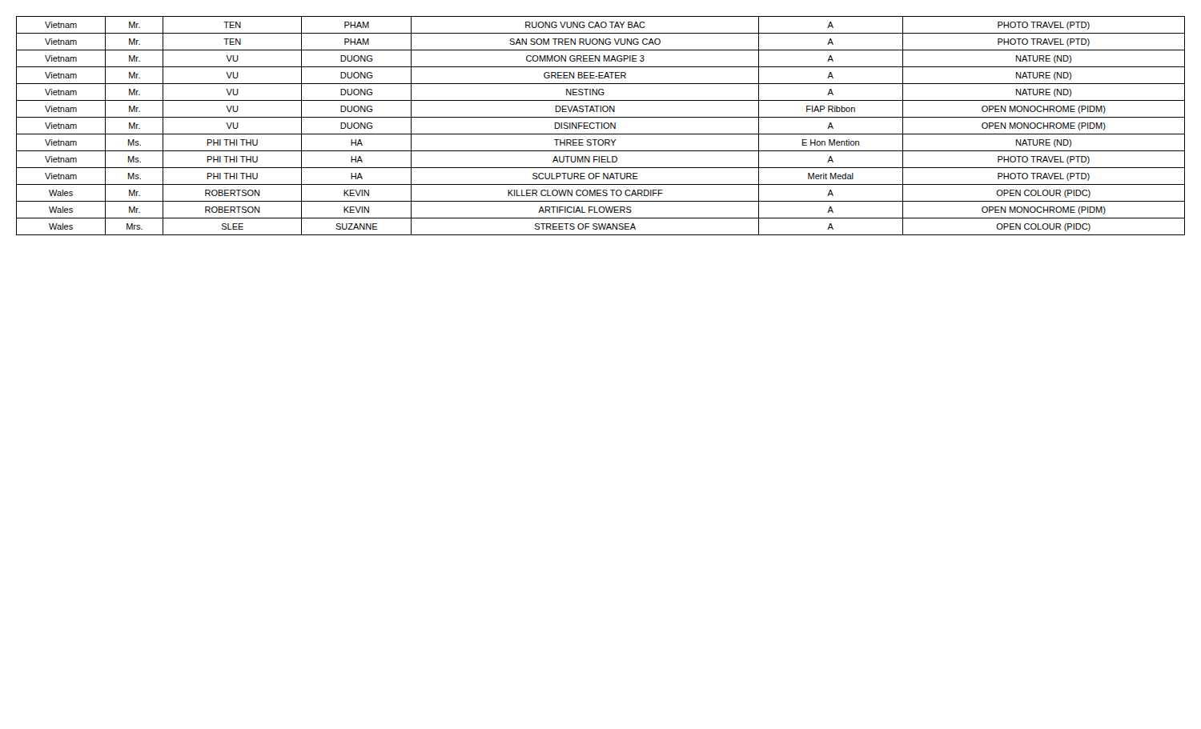| Vietnam | Mr. | TEN | PHAM | RUONG VUNG CAO TAY BAC | A | PHOTO TRAVEL (PTD) |
| Vietnam | Mr. | TEN | PHAM | SAN SOM TREN RUONG VUNG CAO | A | PHOTO TRAVEL (PTD) |
| Vietnam | Mr. | VU | DUONG | COMMON GREEN MAGPIE 3 | A | NATURE (ND) |
| Vietnam | Mr. | VU | DUONG | GREEN BEE-EATER | A | NATURE (ND) |
| Vietnam | Mr. | VU | DUONG | NESTING | A | NATURE (ND) |
| Vietnam | Mr. | VU | DUONG | DEVASTATION | FIAP Ribbon | OPEN MONOCHROME (PIDM) |
| Vietnam | Mr. | VU | DUONG | DISINFECTION | A | OPEN MONOCHROME (PIDM) |
| Vietnam | Ms. | PHI THI THU | HA | THREE STORY | E Hon Mention | NATURE (ND) |
| Vietnam | Ms. | PHI THI THU | HA | AUTUMN FIELD | A | PHOTO TRAVEL (PTD) |
| Vietnam | Ms. | PHI THI THU | HA | SCULPTURE OF NATURE | Merit Medal | PHOTO TRAVEL (PTD) |
| Wales | Mr. | ROBERTSON | KEVIN | KILLER CLOWN COMES TO CARDIFF | A | OPEN COLOUR (PIDC) |
| Wales | Mr. | ROBERTSON | KEVIN | ARTIFICIAL FLOWERS | A | OPEN MONOCHROME (PIDM) |
| Wales | Mrs. | SLEE | SUZANNE | STREETS OF SWANSEA | A | OPEN COLOUR (PIDC) |